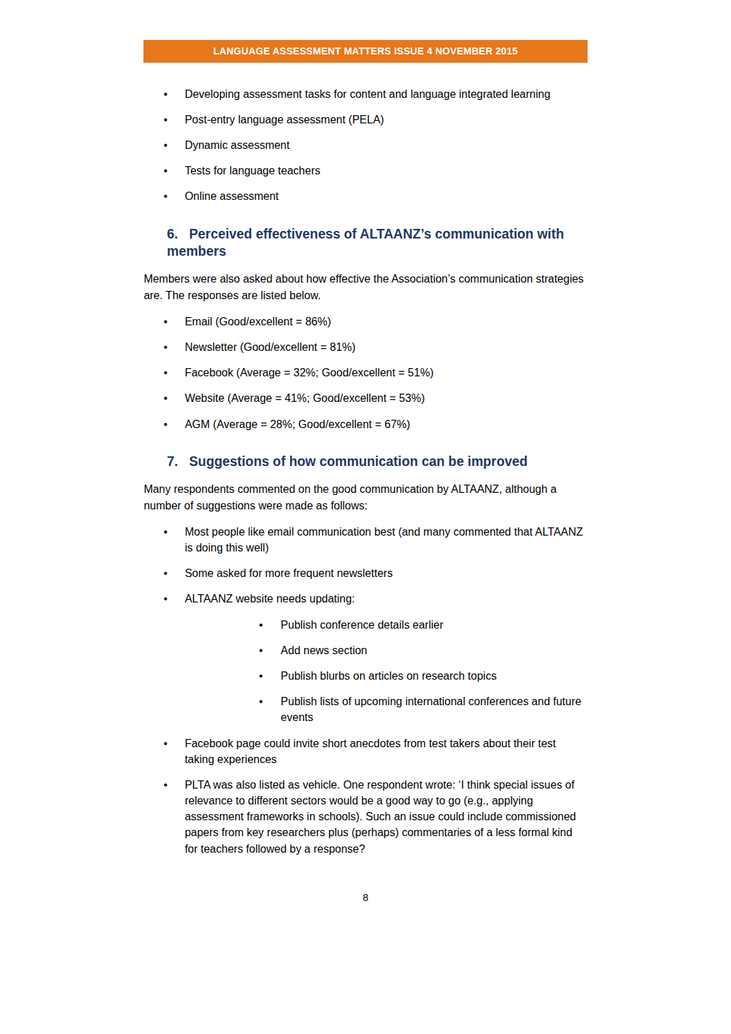LANGUAGE ASSESSMENT MATTERS ISSUE 4 NOVEMBER 2015
Developing assessment tasks for content and language integrated learning
Post-entry language assessment (PELA)
Dynamic assessment
Tests for language teachers
Online assessment
6. Perceived effectiveness of ALTAANZ’s communication with members
Members were also asked about how effective the Association’s communication strategies are. The responses are listed below.
Email (Good/excellent = 86%)
Newsletter (Good/excellent = 81%)
Facebook (Average = 32%; Good/excellent = 51%)
Website (Average = 41%; Good/excellent = 53%)
AGM (Average = 28%; Good/excellent = 67%)
7. Suggestions of how communication can be improved
Many respondents commented on the good communication by ALTAANZ, although a number of suggestions were made as follows:
Most people like email communication best (and many commented that ALTAANZ is doing this well)
Some asked for more frequent newsletters
ALTAANZ website needs updating:
Publish conference details earlier
Add news section
Publish blurbs on articles on research topics
Publish lists of upcoming international conferences and future events
Facebook page could invite short anecdotes from test takers about their test taking experiences
PLTA was also listed as vehicle. One respondent wrote: ‘I think special issues of relevance to different sectors would be a good way to go (e.g., applying assessment frameworks in schools). Such an issue could include commissioned papers from key researchers plus (perhaps) commentaries of a less formal kind for teachers followed by a response?
8